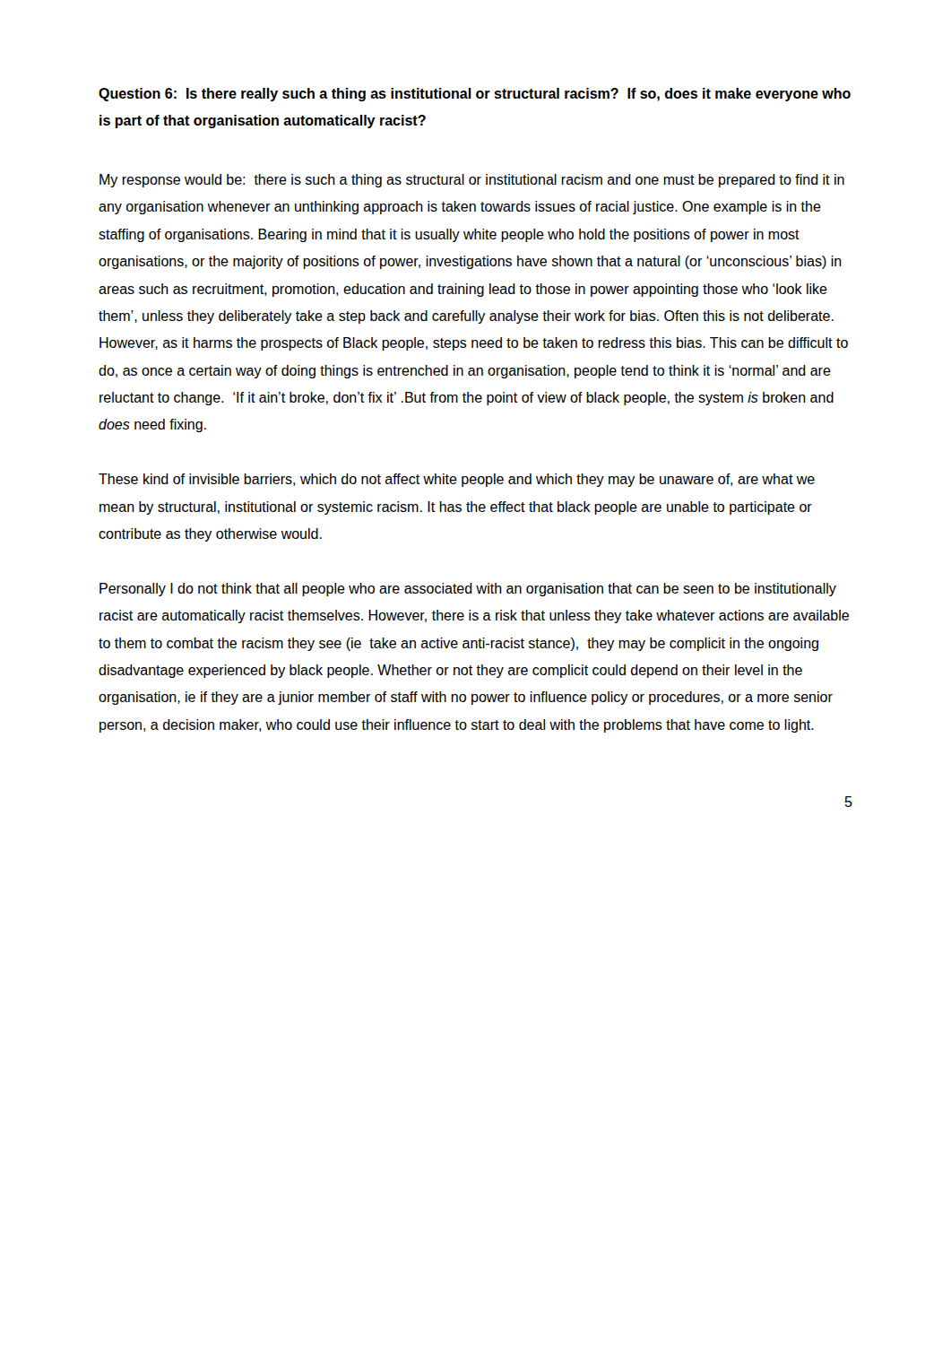Question 6: Is there really such a thing as institutional or structural racism? If so, does it make everyone who is part of that organisation automatically racist?
My response would be: there is such a thing as structural or institutional racism and one must be prepared to find it in any organisation whenever an unthinking approach is taken towards issues of racial justice. One example is in the staffing of organisations. Bearing in mind that it is usually white people who hold the positions of power in most organisations, or the majority of positions of power, investigations have shown that a natural (or ‘unconscious’ bias) in areas such as recruitment, promotion, education and training lead to those in power appointing those who ‘look like them’, unless they deliberately take a step back and carefully analyse their work for bias. Often this is not deliberate. However, as it harms the prospects of Black people, steps need to be taken to redress this bias. This can be difficult to do, as once a certain way of doing things is entrenched in an organisation, people tend to think it is ‘normal’ and are reluctant to change. ‘If it ain’t broke, don’t fix it’ .But from the point of view of black people, the system is broken and does need fixing.
These kind of invisible barriers, which do not affect white people and which they may be unaware of, are what we mean by structural, institutional or systemic racism. It has the effect that black people are unable to participate or contribute as they otherwise would.
Personally I do not think that all people who are associated with an organisation that can be seen to be institutionally racist are automatically racist themselves. However, there is a risk that unless they take whatever actions are available to them to combat the racism they see (ie take an active anti-racist stance), they may be complicit in the ongoing disadvantage experienced by black people. Whether or not they are complicit could depend on their level in the organisation, ie if they are a junior member of staff with no power to influence policy or procedures, or a more senior person, a decision maker, who could use their influence to start to deal with the problems that have come to light.
5